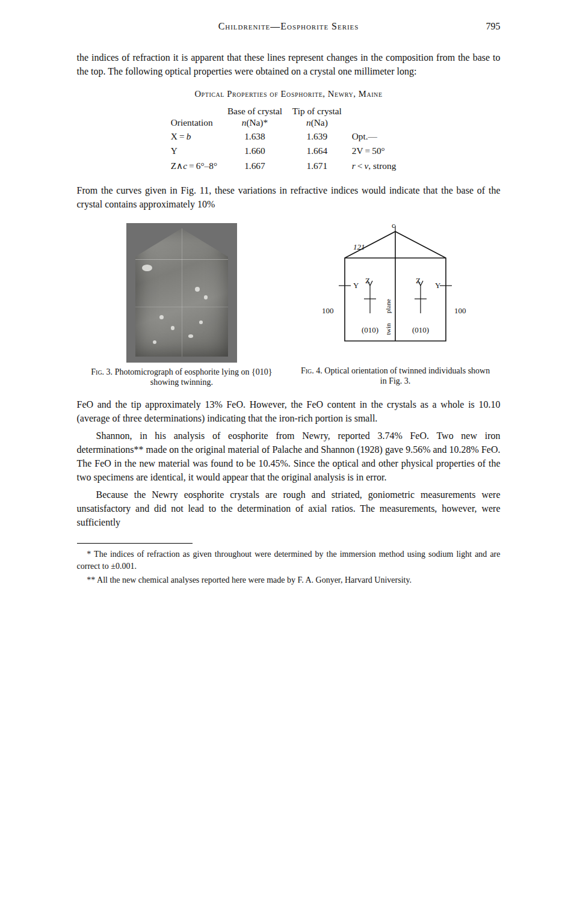Childrenite—Eosphorite Series
795
the indices of refraction it is apparent that these lines represent changes in the composition from the base to the top. The following optical properties were obtained on a crystal one millimeter long:
Optical Properties of Eosphorite, Newry, Maine
| Orientation | Base of crystal n (Na)* | Tip of crystal n (Na) | |
| --- | --- | --- | --- |
| X = b | 1.638 | 1.639 | Opt.— |
| Y | 1.660 | 1.664 | 2V = 50° |
| Z∧ c = 6°–8° | 1.667 | 1.671 | r < v , strong |
From the curves given in Fig. 11, these variations in refractive indices would indicate that the base of the crystal contains approximately 10%
Fig. 3. Photomicrograph of eosphorite lying on {010} showing twinning.
c 121 Z Z Y Y 100 100 (010) (010) plane twin
Fig. 4. Optical orientation of twinned individuals shown in Fig. 3.
FeO and the tip approximately 13% FeO. However, the FeO content in the crystals as a whole is 10.10 (average of three determinations) indicating that the iron-rich portion is small.
Shannon, in his analysis of eosphorite from Newry, reported 3.74% FeO. Two new iron determinations** made on the original material of Palache and Shannon (1928) gave 9.56% and 10.28% FeO. The FeO in the new material was found to be 10.45%. Since the optical and other physical properties of the two specimens are identical, it would appear that the original analysis is in error.
Because the Newry eosphorite crystals are rough and striated, goniometric measurements were unsatisfactory and did not lead to the determination of axial ratios. The measurements, however, were sufficiently
* The indices of refraction as given throughout were determined by the immersion method using sodium light and are correct to ±0.001.
** All the new chemical analyses reported here were made by F. A. Gonyer, Harvard University.